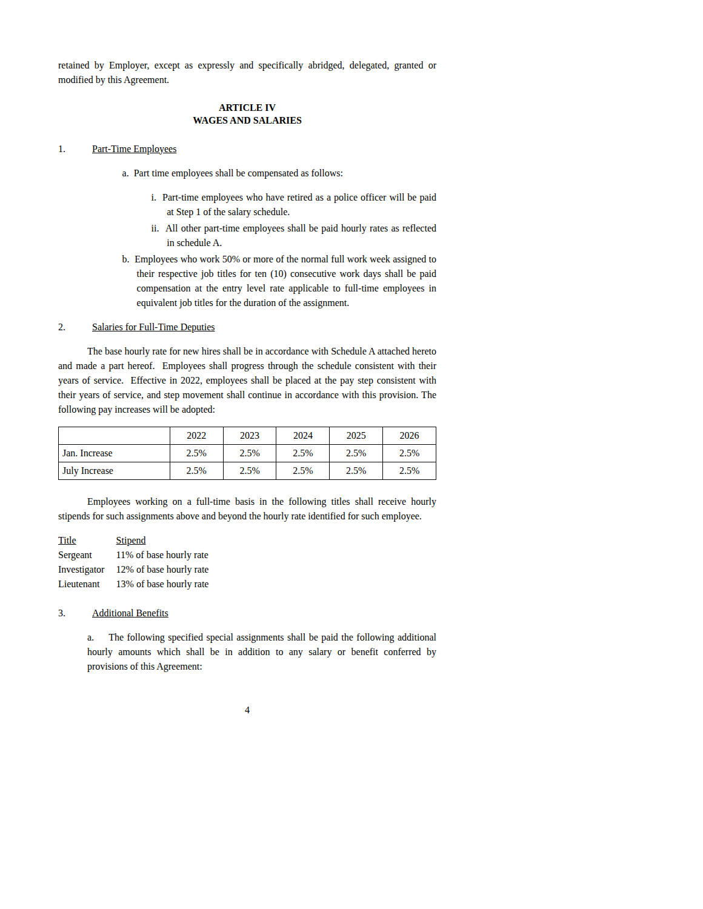retained by Employer, except as expressly and specifically abridged, delegated, granted or modified by this Agreement.
ARTICLE IV
WAGES AND SALARIES
1. Part-Time Employees
a. Part time employees shall be compensated as follows:
i. Part-time employees who have retired as a police officer will be paid at Step 1 of the salary schedule.
ii. All other part-time employees shall be paid hourly rates as reflected in schedule A.
b. Employees who work 50% or more of the normal full work week assigned to their respective job titles for ten (10) consecutive work days shall be paid compensation at the entry level rate applicable to full-time employees in equivalent job titles for the duration of the assignment.
2. Salaries for Full-Time Deputies
The base hourly rate for new hires shall be in accordance with Schedule A attached hereto and made a part hereof. Employees shall progress through the schedule consistent with their years of service. Effective in 2022, employees shall be placed at the pay step consistent with their years of service, and step movement shall continue in accordance with this provision. The following pay increases will be adopted:
| | 2022 | 2023 | 2024 | 2025 | 2026 |
| Jan. Increase | 2.5% | 2.5% | 2.5% | 2.5% | 2.5% |
| July Increase | 2.5% | 2.5% | 2.5% | 2.5% | 2.5% |
Employees working on a full-time basis in the following titles shall receive hourly stipends for such assignments above and beyond the hourly rate identified for such employee.
| Title | Stipend |
| Sergeant | 11% of base hourly rate |
| Investigator | 12% of base hourly rate |
| Lieutenant | 13% of base hourly rate |
3. Additional Benefits
a. The following specified special assignments shall be paid the following additional hourly amounts which shall be in addition to any salary or benefit conferred by provisions of this Agreement:
4